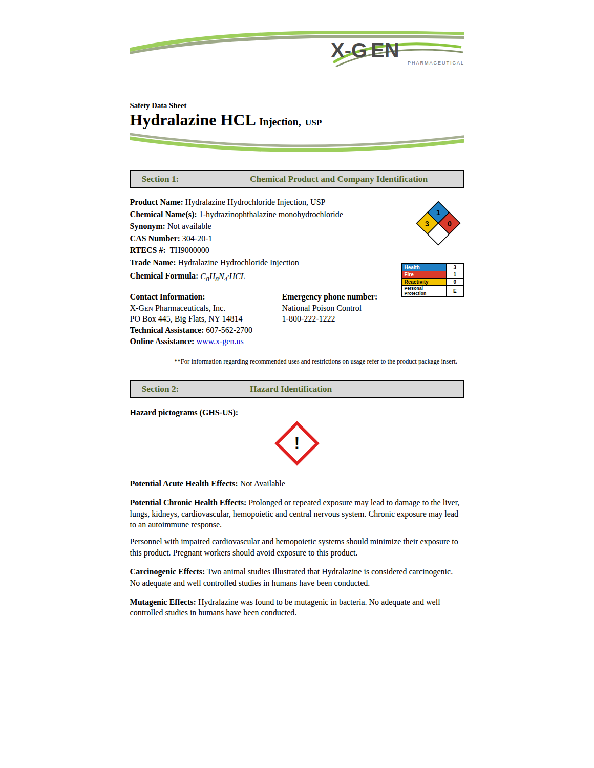X-G EN PHARMACEUTICALS INC
Safety Data Sheet
Hydralazine HCL Injection, USP
| Section 1: | Chemical Product and Company Identification |
3 1 0
| Health | 3 |
| Fire | 1 |
| Reactivity | 0 |
| Personal Protection | E |
Product Name: Hydralazine Hydrochloride Injection, USP
Chemical Name(s): 1-hydrazinophthalazine monohydrochloride
Synonym: Not available
CAS Number: 304-20-1
RTECS #: TH9000000
Trade Name: Hydralazine Hydrochloride Injection
Chemical Formula: C8H8N4,HCL
| Contact Information: X-G EN Pharmaceuticals, Inc. PO Box 445, Big Flats, NY 14814 Technical Assistance: 607-562-2700 Online Assistance: www.x-gen.us | Emergency phone number: National Poison Control 1-800-222-1222 |
**For information regarding recommended uses and restrictions on usage refer to the product package insert.
| Section 2: | Hazard Identification |
Hazard pictograms (GHS-US):
!
Potential Acute Health Effects: Not Available
Potential Chronic Health Effects: Prolonged or repeated exposure may lead to damage to the liver, lungs, kidneys, cardiovascular, hemopoietic and central nervous system. Chronic exposure may lead to an autoimmune response.
Personnel with impaired cardiovascular and hemopoietic systems should minimize their exposure to this product. Pregnant workers should avoid exposure to this product.
Carcinogenic Effects: Two animal studies illustrated that Hydralazine is considered carcinogenic. No adequate and well controlled studies in humans have been conducted.
Mutagenic Effects: Hydralazine was found to be mutagenic in bacteria. No adequate and well controlled studies in humans have been conducted.